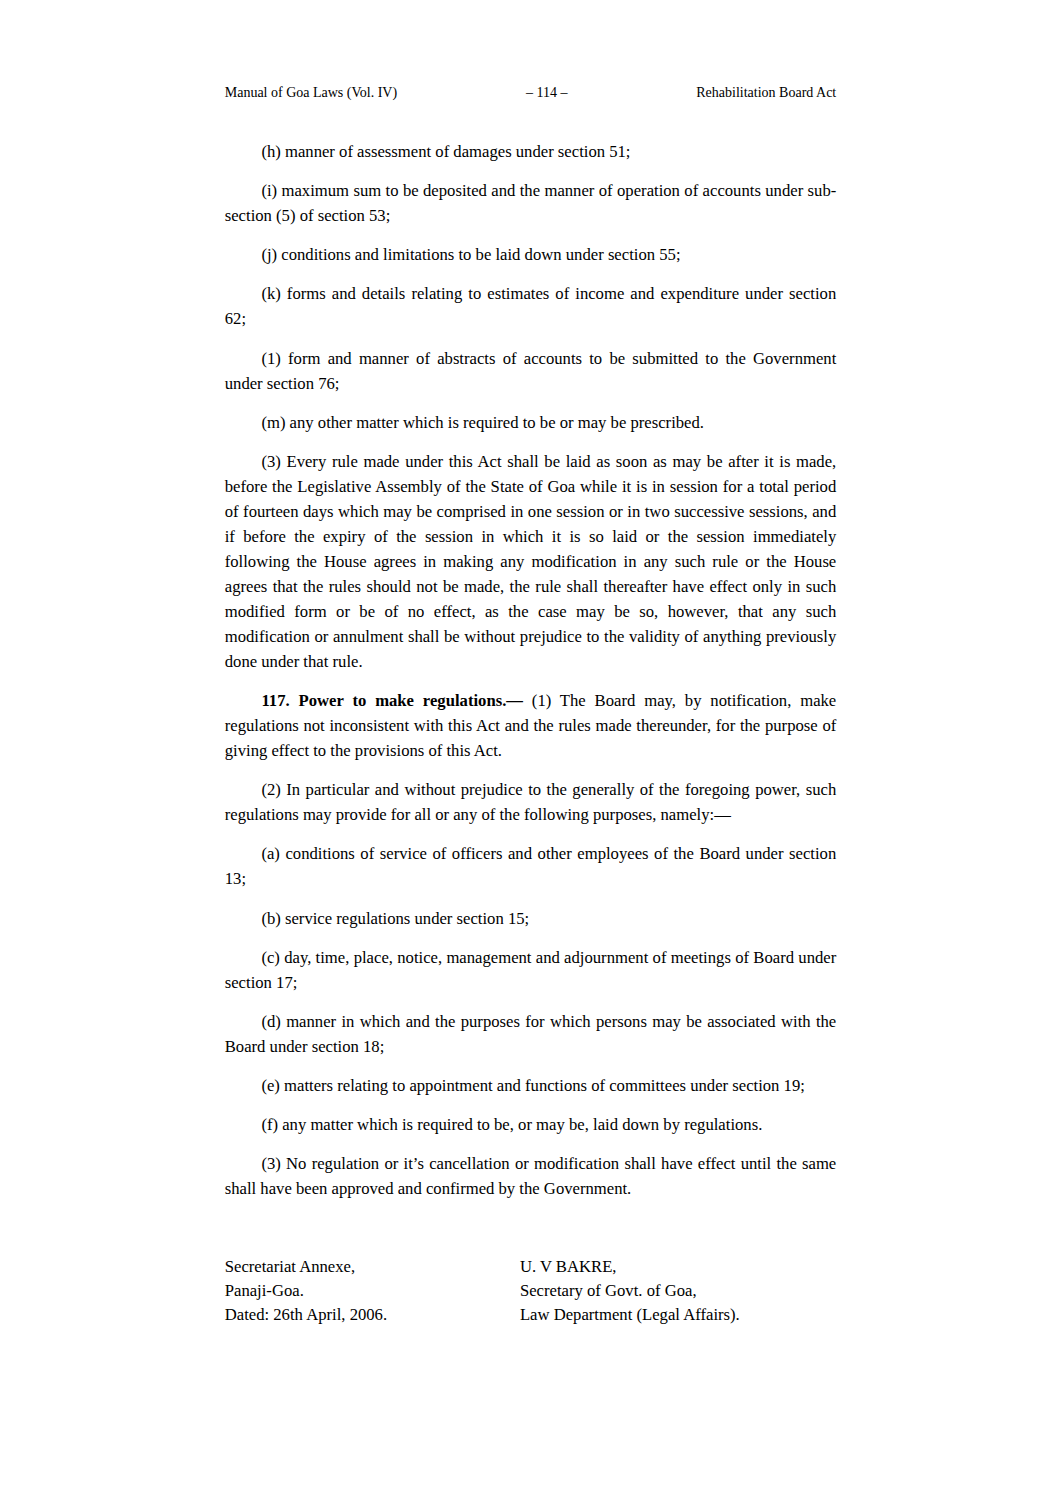Manual of Goa Laws (Vol. IV) – 114 – Rehabilitation Board Act
(h) manner of assessment of damages under section 51;
(i) maximum sum to be deposited and the manner of operation of accounts under sub-section (5) of section 53;
(j) conditions and limitations to be laid down under section 55;
(k) forms and details relating to estimates of income and expenditure under section 62;
(1) form and manner of abstracts of accounts to be submitted to the Government under section 76;
(m) any other matter which is required to be or may be prescribed.
(3) Every rule made under this Act shall be laid as soon as may be after it is made, before the Legislative Assembly of the State of Goa while it is in session for a total period of fourteen days which may be comprised in one session or in two successive sessions, and if before the expiry of the session in which it is so laid or the session immediately following the House agrees in making any modification in any such rule or the House agrees that the rules should not be made, the rule shall thereafter have effect only in such modified form or be of no effect, as the case may be so, however, that any such modification or annulment shall be without prejudice to the validity of anything previously done under that rule.
117. Power to make regulations.— (1) The Board may, by notification, make regulations not inconsistent with this Act and the rules made thereunder, for the purpose of giving effect to the provisions of this Act.
(2) In particular and without prejudice to the generally of the foregoing power, such regulations may provide for all or any of the following purposes, namely:—
(a) conditions of service of officers and other employees of the Board under section 13;
(b) service regulations under section 15;
(c) day, time, place, notice, management and adjournment of meetings of Board under section 17;
(d) manner in which and the purposes for which persons may be associated with the Board under section 18;
(e) matters relating to appointment and functions of committees under section 19;
(f) any matter which is required to be, or may be, laid down by regulations.
(3) No regulation or it’s cancellation or modification shall have effect until the same shall have been approved and confirmed by the Government.
| Secretariat Annexe, | U. V BAKRE, |
| Panaji-Goa. | Secretary of Govt. of Goa, |
| Dated: 26th April, 2006. | Law Department (Legal Affairs). |